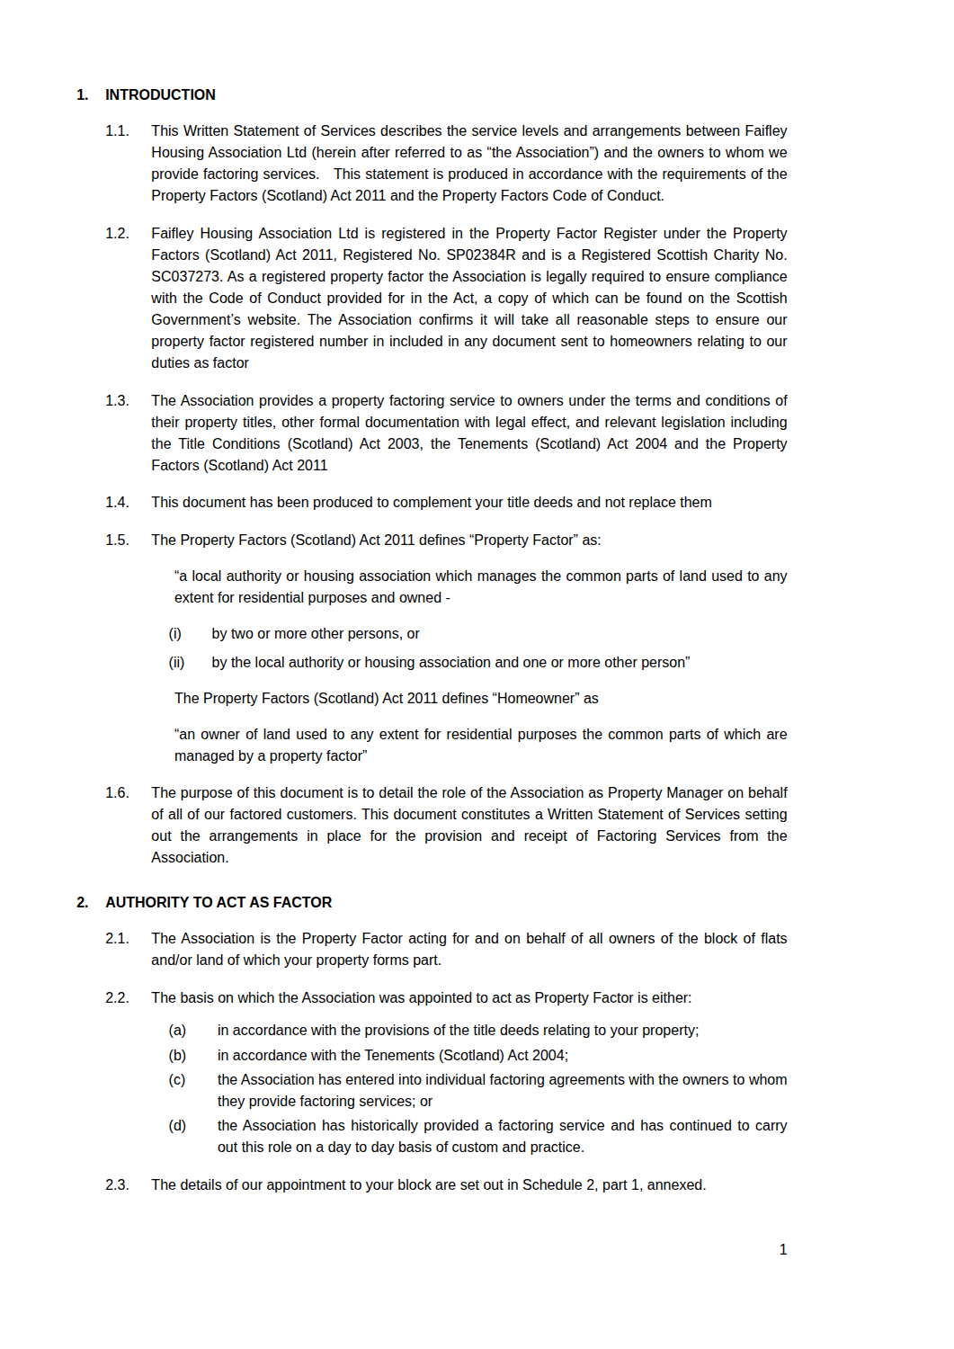Introduction
This Written Statement of Services describes the service levels and arrangements between Faifley Housing Association Ltd (herein after referred to as “the Association”) and the owners to whom we provide factoring services. This statement is produced in accordance with the requirements of the Property Factors (Scotland) Act 2011 and the Property Factors Code of Conduct.
Faifley Housing Association Ltd is registered in the Property Factor Register under the Property Factors (Scotland) Act 2011, Registered No. SP02384R and is a Registered Scottish Charity No. SC037273. As a registered property factor the Association is legally required to ensure compliance with the Code of Conduct provided for in the Act, a copy of which can be found on the Scottish Government’s website. The Association confirms it will take all reasonable steps to ensure our property factor registered number in included in any document sent to homeowners relating to our duties as factor
The Association provides a property factoring service to owners under the terms and conditions of their property titles, other formal documentation with legal effect, and relevant legislation including the Title Conditions (Scotland) Act 2003, the Tenements (Scotland) Act 2004 and the Property Factors (Scotland) Act 2011
This document has been produced to complement your title deeds and not replace them
The Property Factors (Scotland) Act 2011 defines “Property Factor” as:
“a local authority or housing association which manages the common parts of land used to any extent for residential purposes and owned -
by two or more other persons, or
by the local authority or housing association and one or more other person”
The Property Factors (Scotland) Act 2011 defines “Homeowner” as
“an owner of land used to any extent for residential purposes the common parts of which are managed by a property factor”
The purpose of this document is to detail the role of the Association as Property Manager on behalf of all of our factored customers. This document constitutes a Written Statement of Services setting out the arrangements in place for the provision and receipt of Factoring Services from the Association.
Authority to Act as Factor
The Association is the Property Factor acting for and on behalf of all owners of the block of flats and/or land of which your property forms part.
The basis on which the Association was appointed to act as Property Factor is either:
in accordance with the provisions of the title deeds relating to your property;
in accordance with the Tenements (Scotland) Act 2004;
the Association has entered into individual factoring agreements with the owners to whom they provide factoring services; or
the Association has historically provided a factoring service and has continued to carry out this role on a day to day basis of custom and practice.
The details of our appointment to your block are set out in Schedule 2, part 1, annexed.
1